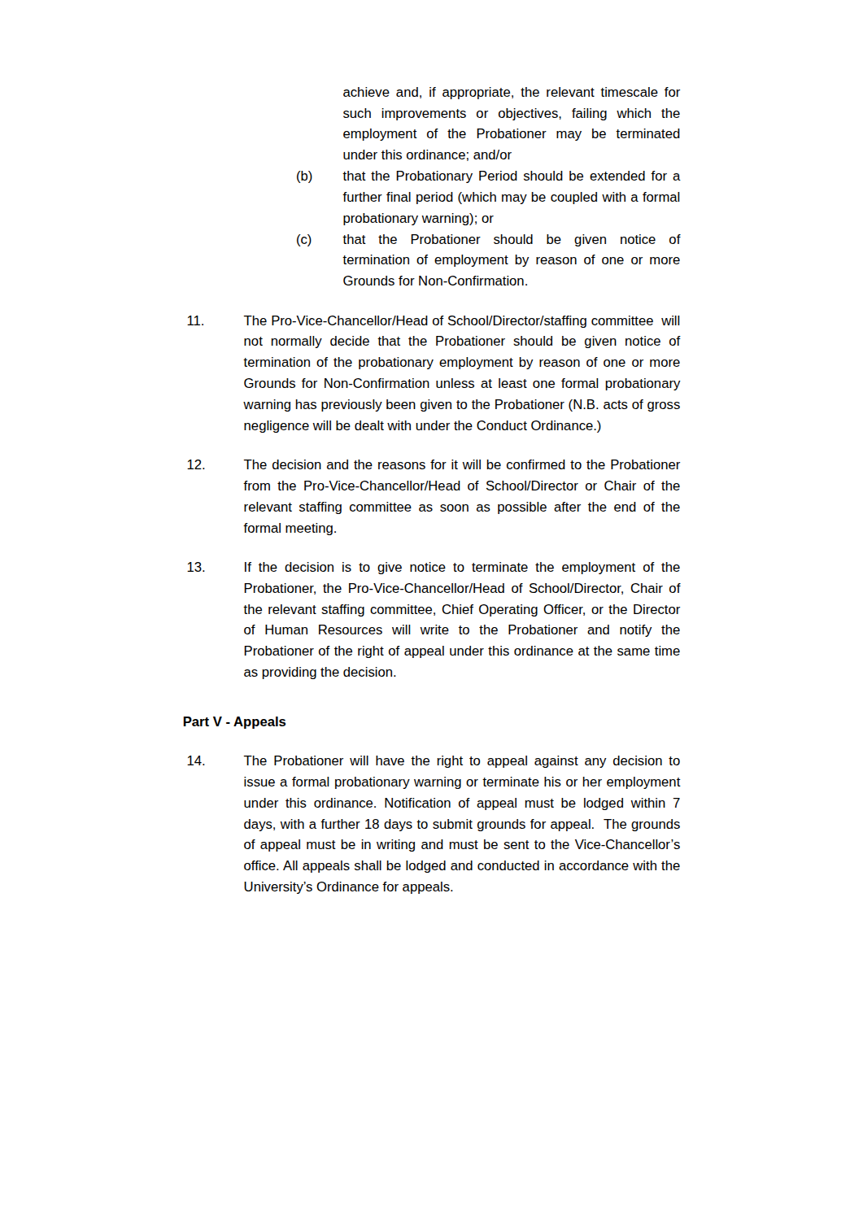achieve and, if appropriate, the relevant timescale for such improvements or objectives, failing which the employment of the Probationer may be terminated under this ordinance; and/or
(b) that the Probationary Period should be extended for a further final period (which may be coupled with a formal probationary warning); or
(c) that the Probationer should be given notice of termination of employment by reason of one or more Grounds for Non-Confirmation.
11. The Pro-Vice-Chancellor/Head of School/Director/staffing committee will not normally decide that the Probationer should be given notice of termination of the probationary employment by reason of one or more Grounds for Non-Confirmation unless at least one formal probationary warning has previously been given to the Probationer (N.B. acts of gross negligence will be dealt with under the Conduct Ordinance.)
12. The decision and the reasons for it will be confirmed to the Probationer from the Pro-Vice-Chancellor/Head of School/Director or Chair of the relevant staffing committee as soon as possible after the end of the formal meeting.
13. If the decision is to give notice to terminate the employment of the Probationer, the Pro-Vice-Chancellor/Head of School/Director, Chair of the relevant staffing committee, Chief Operating Officer, or the Director of Human Resources will write to the Probationer and notify the Probationer of the right of appeal under this ordinance at the same time as providing the decision.
Part V - Appeals
14. The Probationer will have the right to appeal against any decision to issue a formal probationary warning or terminate his or her employment under this ordinance. Notification of appeal must be lodged within 7 days, with a further 18 days to submit grounds for appeal. The grounds of appeal must be in writing and must be sent to the Vice-Chancellor’s office. All appeals shall be lodged and conducted in accordance with the University’s Ordinance for appeals.